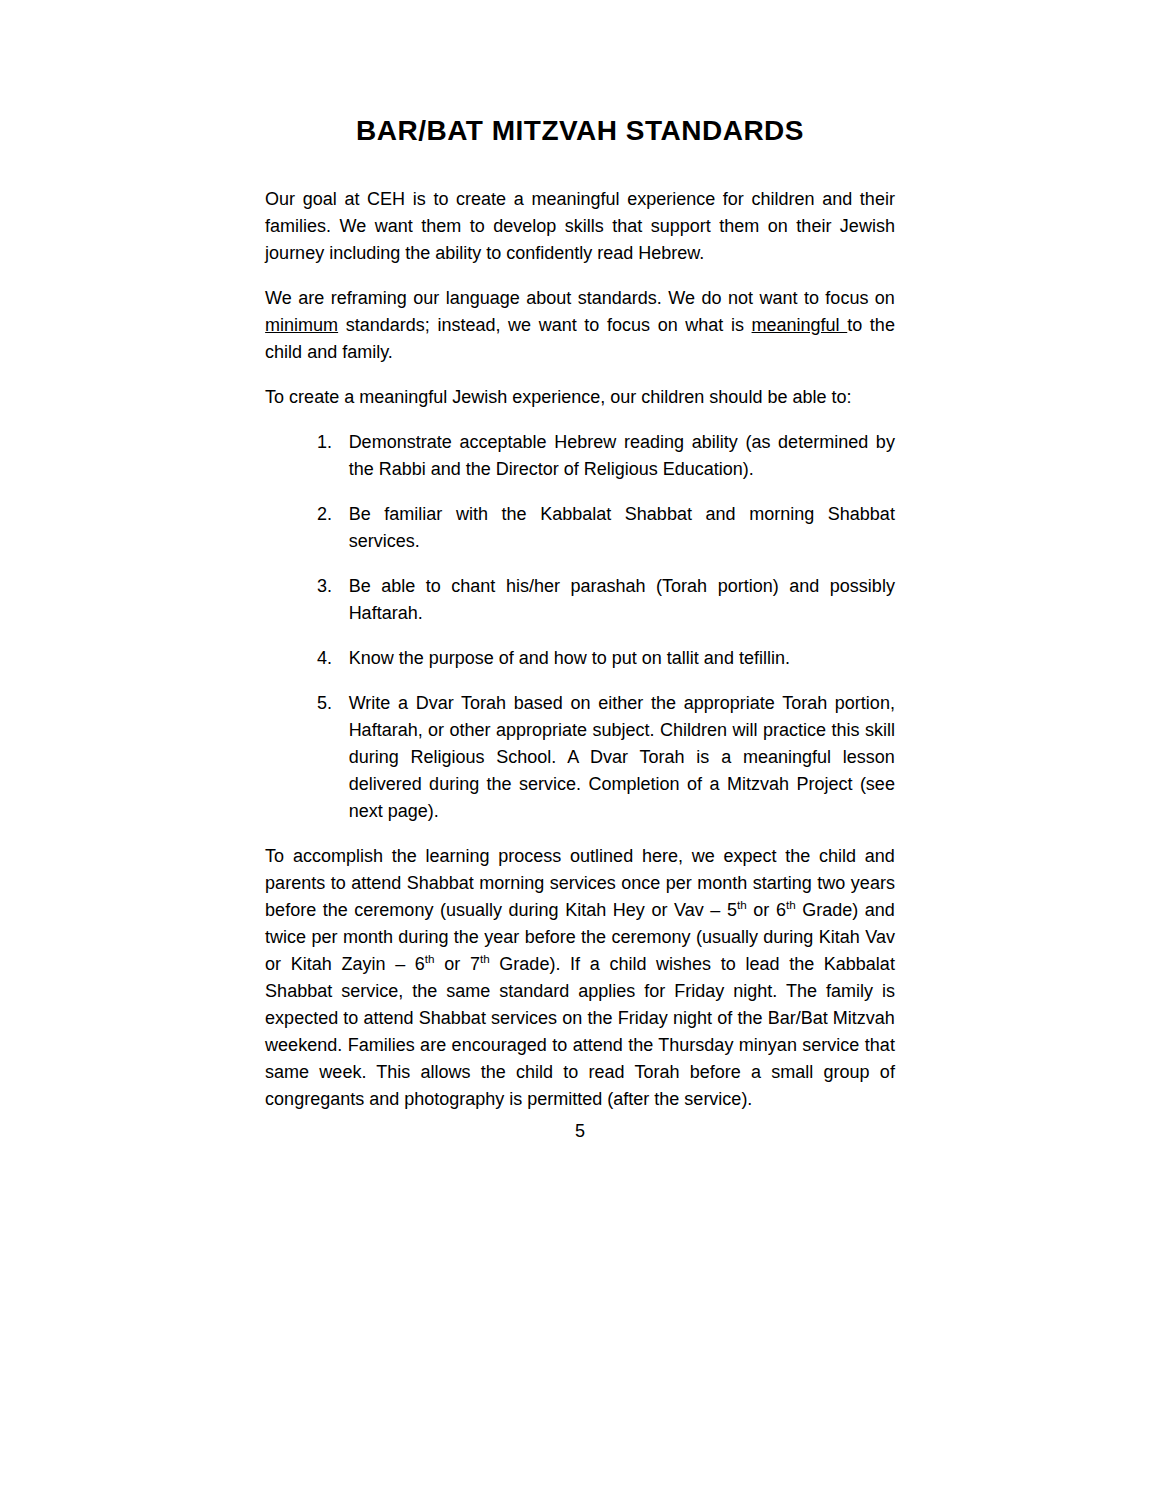BAR/BAT MITZVAH STANDARDS
Our goal at CEH is to create a meaningful experience for children and their families. We want them to develop skills that support them on their Jewish journey including the ability to confidently read Hebrew.
We are reframing our language about standards. We do not want to focus on minimum standards; instead, we want to focus on what is meaningful to the child and family.
To create a meaningful Jewish experience, our children should be able to:
Demonstrate acceptable Hebrew reading ability (as determined by the Rabbi and the Director of Religious Education).
Be familiar with the Kabbalat Shabbat and morning Shabbat services.
Be able to chant his/her parashah (Torah portion) and possibly Haftarah.
Know the purpose of and how to put on tallit and tefillin.
Write a Dvar Torah based on either the appropriate Torah portion, Haftarah, or other appropriate subject. Children will practice this skill during Religious School. A Dvar Torah is a meaningful lesson delivered during the service. Completion of a Mitzvah Project (see next page).
To accomplish the learning process outlined here, we expect the child and parents to attend Shabbat morning services once per month starting two years before the ceremony (usually during Kitah Hey or Vav – 5th or 6th Grade) and twice per month during the year before the ceremony (usually during Kitah Vav or Kitah Zayin – 6th or 7th Grade). If a child wishes to lead the Kabbalat Shabbat service, the same standard applies for Friday night. The family is expected to attend Shabbat services on the Friday night of the Bar/Bat Mitzvah weekend. Families are encouraged to attend the Thursday minyan service that same week. This allows the child to read Torah before a small group of congregants and photography is permitted (after the service).
5